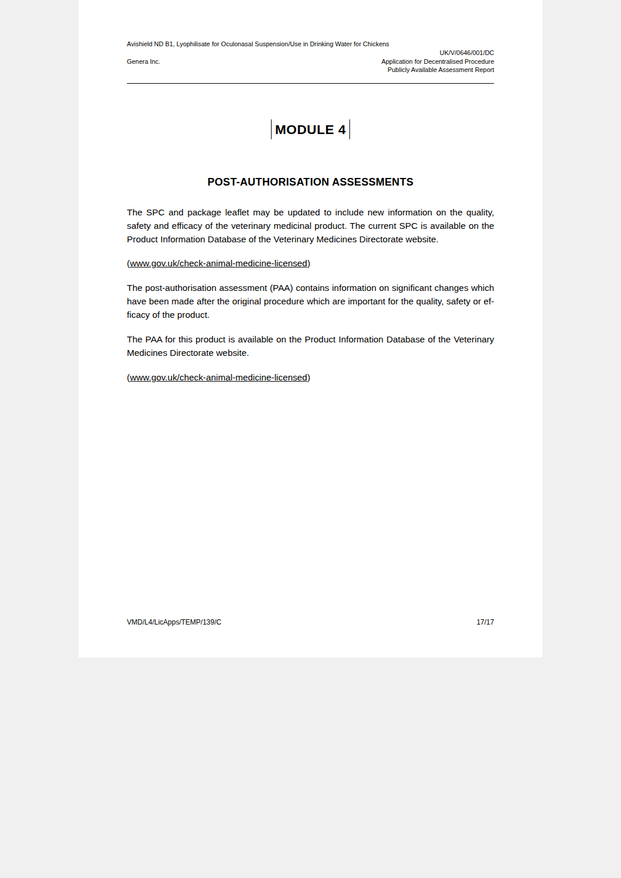Avishield ND B1, Lyophilisate for Oculonasal Suspension/Use in Drinking Water for Chickens
UK/V/0646/001/DC
Genera Inc.
Application for Decentralised Procedure
Publicly Available Assessment Report
MODULE 4
POST-AUTHORISATION ASSESSMENTS
The SPC and package leaflet may be updated to include new information on the quality, safety and efficacy of the veterinary medicinal product. The current SPC is available on the Product Information Database of the Veterinary Medicines Directorate website.
(www.gov.uk/check-animal-medicine-licensed)
The post-authorisation assessment (PAA) contains information on significant changes which have been made after the original procedure which are important for the quality, safety or efficacy of the product.
The PAA for this product is available on the Product Information Database of the Veterinary Medicines Directorate website.
(www.gov.uk/check-animal-medicine-licensed)
VMD/L4/LicApps/TEMP/139/C
17/17